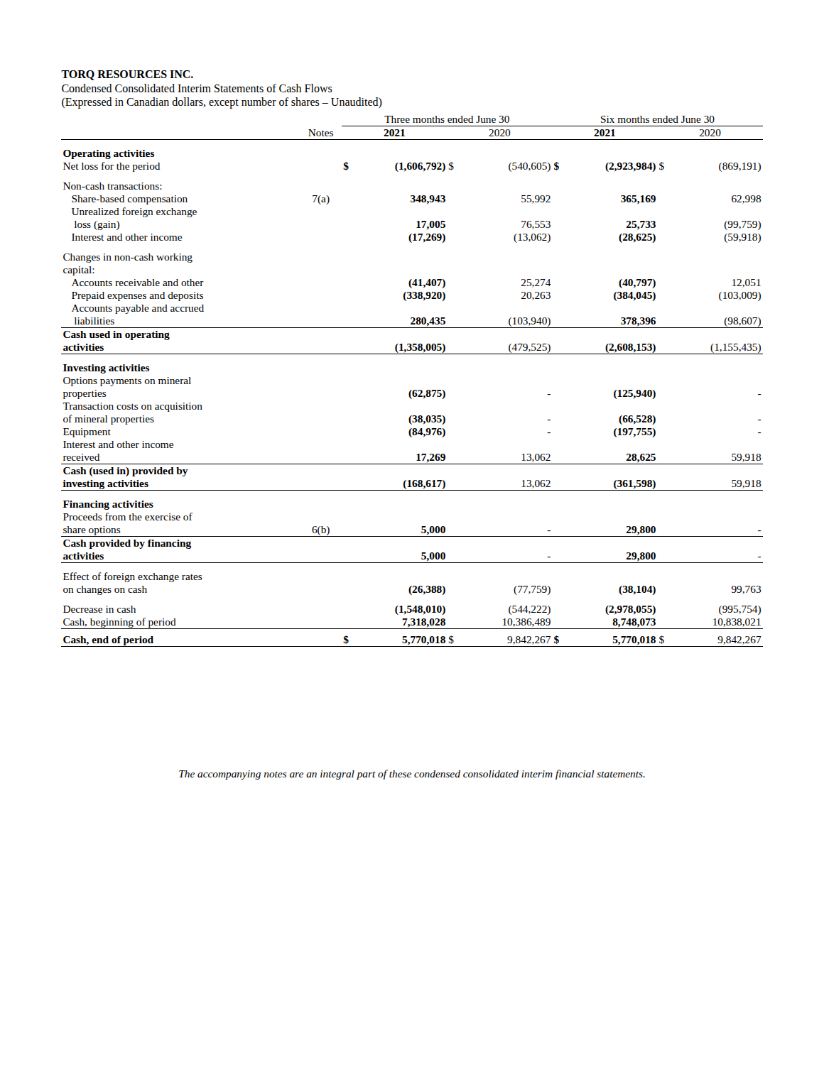TORQ RESOURCES INC.
Condensed Consolidated Interim Statements of Cash Flows
(Expressed in Canadian dollars, except number of shares – Unaudited)
| | | Three months ended June 30 | Six months ended June 30 |
| | Notes | 2021 | 2020 | 2021 | 2020 |
| Operating activities | | | | | | | | | |
| Net loss for the period | | $ | (1,606,792) | $ | (540,605) | $ | (2,923,984) | $ | (869,191) |
| Non-cash transactions: | | | | | | | | | |
| Share-based compensation | 7(a) | | 348,943 | | 55,992 | | 365,169 | | 62,998 |
| Unrealized foreign exchange | | | | | | | | | |
| loss (gain) | | | 17,005 | | 76,553 | | 25,733 | | (99,759) |
| Interest and other income | | | (17,269) | | (13,062) | | (28,625) | | (59,918) |
| Changes in non-cash working | | | | | | | | | |
| capital: | | | | | | | | | |
| Accounts receivable and other | | | (41,407) | | 25,274 | | (40,797) | | 12,051 |
| Prepaid expenses and deposits | | | (338,920) | | 20,263 | | (384,045) | | (103,009) |
| Accounts payable and accrued | | | | | | | | | |
| liabilities | | | 280,435 | | (103,940) | | 378,396 | | (98,607) |
| Cash used in operating | | | | | | | | | |
| activities | | | (1,358,005) | | (479,525) | | (2,608,153) | | (1,155,435) |
| Investing activities | | | | | | | | | |
| Options payments on mineral | | | | | | | | | |
| properties | | | (62,875) | | - | | (125,940) | | - |
| Transaction costs on acquisition | | | | | | | | | |
| of mineral properties | | | (38,035) | | - | | (66,528) | | - |
| Equipment | | | (84,976) | | - | | (197,755) | | - |
| Interest and other income | | | | | | | | | |
| received | | | 17,269 | | 13,062 | | 28,625 | | 59,918 |
| Cash (used in) provided by | | | | | | | | | |
| investing activities | | | (168,617) | | 13,062 | | (361,598) | | 59,918 |
| Financing activities | | | | | | | | | |
| Proceeds from the exercise of | | | | | | | | | |
| share options | 6(b) | | 5,000 | | - | | 29,800 | | - |
| Cash provided by financing | | | | | | | | | |
| activities | | | 5,000 | | - | | 29,800 | | - |
| Effect of foreign exchange rates | | | | | | | | | |
| on changes on cash | | | (26,388) | | (77,759) | | (38,104) | | 99,763 |
| Decrease in cash | | | (1,548,010) | | (544,222) | | (2,978,055) | | (995,754) |
| Cash, beginning of period | | | 7,318,028 | | 10,386,489 | | 8,748,073 | | 10,838,021 |
| Cash, end of period | | $ | 5,770,018 | $ | 9,842,267 | $ | 5,770,018 | $ | 9,842,267 |
The accompanying notes are an integral part of these condensed consolidated interim financial statements.